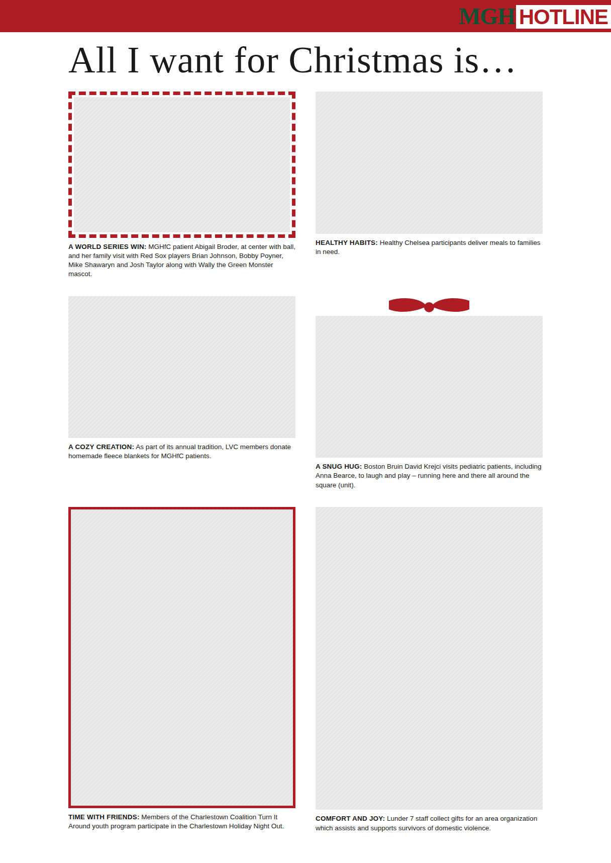MGH HOTLINE
All I want for Christmas is…
A World Series Win: MGHfC patient Abigail Broder, at center with ball, and her family visit with Red Sox players Brian Johnson, Bobby Poyner, Mike Shawaryn and Josh Taylor along with Wally the Green Monster mascot.
Healthy Habits: Healthy Chelsea participants deliver meals to families in need.
A Cozy Creation: As part of its annual tradition, LVC members donate homemade fleece blankets for MGHfC patients.
A Snug Hug: Boston Bruin David Krejci visits pediatric patients, including Anna Bearce, to laugh and play – running here and there all around the square (unit).
Time with Friends: Members of the Charlestown Coalition Turn It Around youth program participate in the Charlestown Holiday Night Out.
Comfort and Joy: Lunder 7 staff collect gifts for an area organization which assists and supports survivors of domestic violence.